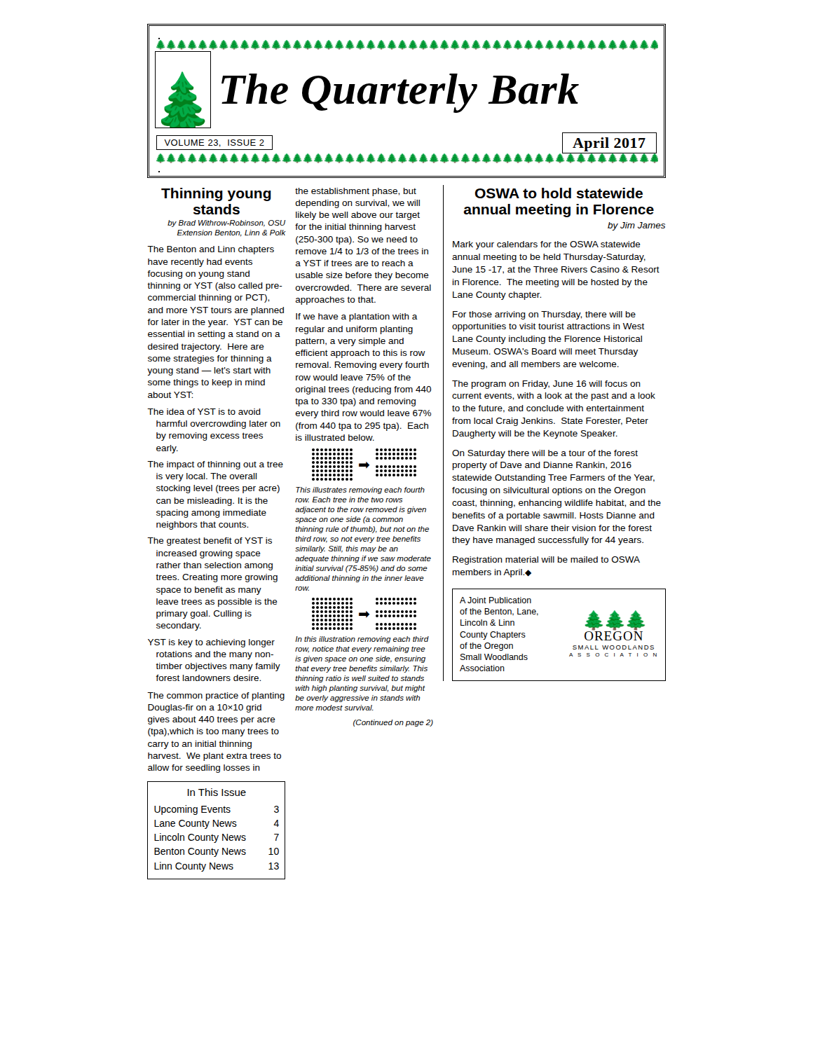🌲🌲🌲🌲🌲🌲🌲🌲🌲🌲🌲🌲🌲🌲🌲🌲🌲🌲🌲🌲🌲🌲🌲🌲🌲🌲🌲🌲🌲🌲🌲🌲🌲🌲🌲🌲🌲🌲🌲🌲🌲🌲🌲🌲🌲🌲🌲🌲🌲🌲
🌲
The Quarterly Bark
VOLUME 23, ISSUE 2
April 2017
🌲🌲🌲🌲🌲🌲🌲🌲🌲🌲🌲🌲🌲🌲🌲🌲🌲🌲🌲🌲🌲🌲🌲🌲🌲🌲🌲🌲🌲🌲🌲🌲🌲🌲🌲🌲🌲🌲🌲🌲🌲🌲🌲🌲🌲🌲🌲🌲🌲🌲
Thinning young stands
by Brad Withrow-Robinson, OSU Extension Benton, Linn & Polk
The Benton and Linn chapters have recently had events focusing on young stand thinning or YST (also called pre-commercial thinning or PCT), and more YST tours are planned for later in the year. YST can be essential in setting a stand on a desired trajectory. Here are some strategies for thinning a young stand — let's start with some things to keep in mind about YST:
The idea of YST is to avoid harmful overcrowding later on by removing excess trees early.
The impact of thinning out a tree is very local. The overall stocking level (trees per acre) can be misleading. It is the spacing among immediate neighbors that counts.
The greatest benefit of YST is increased growing space rather than selection among trees. Creating more growing space to benefit as many leave trees as possible is the primary goal. Culling is secondary.
YST is key to achieving longer rotations and the many non-timber objectives many family forest landowners desire.
The common practice of planting Douglas-fir on a 10×10 grid gives about 440 trees per acre (tpa),which is too many trees to carry to an initial thinning harvest. We plant extra trees to allow for seedling losses in
In This Issue
Upcoming Events 3
Lane County News 4
Lincoln County News 7
Benton County News 10
Linn County News 13
the establishment phase, but depending on survival, we will likely be well above our target for the initial thinning harvest (250-300 tpa). So we need to remove 1/4 to 1/3 of the trees in a YST if trees are to reach a usable size before they become overcrowded. There are several approaches to that.
If we have a plantation with a regular and uniform planting pattern, a very simple and efficient approach to this is row removal. Removing every fourth row would leave 75% of the original trees (reducing from 440 tpa to 330 tpa) and removing every third row would leave 67% (from 440 tpa to 295 tpa). Each is illustrated below.
➡
This illustrates removing each fourth row. Each tree in the two rows adjacent to the row removed is given space on one side (a common thinning rule of thumb), but not on the third row, so not every tree benefits similarly. Still, this may be an adequate thinning if we saw moderate initial survival (75-85%) and do some additional thinning in the inner leave row.
➡
In this illustration removing each third row, notice that every remaining tree is given space on one side, ensuring that every tree benefits similarly. This thinning ratio is well suited to stands with high planting survival, but might be overly aggressive in stands with more modest survival.
(Continued on page 2)
OSWA to hold statewide annual meeting in Florence
by Jim James
Mark your calendars for the OSWA statewide annual meeting to be held Thursday-Saturday, June 15 -17, at the Three Rivers Casino & Resort in Florence. The meeting will be hosted by the Lane County chapter.
For those arriving on Thursday, there will be opportunities to visit tourist attractions in West Lane County including the Florence Historical Museum. OSWA's Board will meet Thursday evening, and all members are welcome.
The program on Friday, June 16 will focus on current events, with a look at the past and a look to the future, and conclude with entertainment from local Craig Jenkins. State Forester, Peter Daugherty will be the Keynote Speaker.
On Saturday there will be a tour of the forest property of Dave and Dianne Rankin, 2016 statewide Outstanding Tree Farmers of the Year, focusing on silvicultural options on the Oregon coast, thinning, enhancing wildlife habitat, and the benefits of a portable sawmill. Hosts Dianne and Dave Rankin will share their vision for the forest they have managed successfully for 44 years.
Registration material will be mailed to OSWA members in April.◆
A Joint Publication
of the Benton, Lane,
Lincoln & Linn
County Chapters
of the Oregon
Small Woodlands
Association
🌲🌲🌲
OREGON
SMALL WOODLANDS
A S S O C I A T I O N